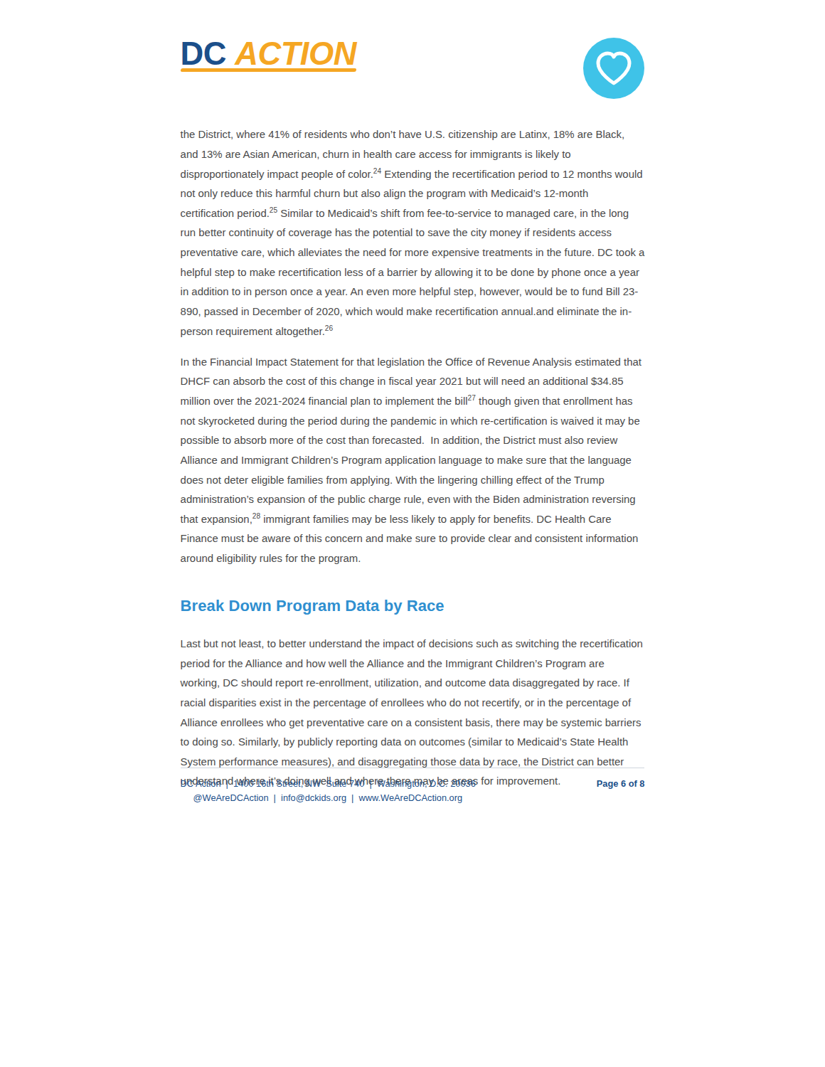DC ACTION
the District, where 41% of residents who don’t have U.S. citizenship are Latinx, 18% are Black, and 13% are Asian American, churn in health care access for immigrants is likely to disproportionately impact people of color.24 Extending the recertification period to 12 months would not only reduce this harmful churn but also align the program with Medicaid’s 12-month certification period.25 Similar to Medicaid’s shift from fee-to-service to managed care, in the long run better continuity of coverage has the potential to save the city money if residents access preventative care, which alleviates the need for more expensive treatments in the future. DC took a helpful step to make recertification less of a barrier by allowing it to be done by phone once a year in addition to in person once a year. An even more helpful step, however, would be to fund Bill 23-890, passed in December of 2020, which would make recertification annual.and eliminate the in-person requirement altogether.26
In the Financial Impact Statement for that legislation the Office of Revenue Analysis estimated that DHCF can absorb the cost of this change in fiscal year 2021 but will need an additional $34.85 million over the 2021-2024 financial plan to implement the bill27 though given that enrollment has not skyrocketed during the period during the pandemic in which re-certification is waived it may be possible to absorb more of the cost than forecasted. In addition, the District must also review Alliance and Immigrant Children’s Program application language to make sure that the language does not deter eligible families from applying. With the lingering chilling effect of the Trump administration’s expansion of the public charge rule, even with the Biden administration reversing that expansion,28 immigrant families may be less likely to apply for benefits. DC Health Care Finance must be aware of this concern and make sure to provide clear and consistent information around eligibility rules for the program.
Break Down Program Data by Race
Last but not least, to better understand the impact of decisions such as switching the recertification period for the Alliance and how well the Alliance and the Immigrant Children’s Program are working, DC should report re-enrollment, utilization, and outcome data disaggregated by race. If racial disparities exist in the percentage of enrollees who do not recertify, or in the percentage of Alliance enrollees who get preventative care on a consistent basis, there may be systemic barriers to doing so. Similarly, by publicly reporting data on outcomes (similar to Medicaid’s State Health System performance measures), and disaggregating those data by race, the District can better understand where it’s doing well and where there may be areas for improvement.
DC Action | 1400 16th Street, NW Suite 740 | Washington, D.C. 20036 @WeAreDCAction | info@dckids.org | www.WeAreDCAction.org
Page 6 of 8